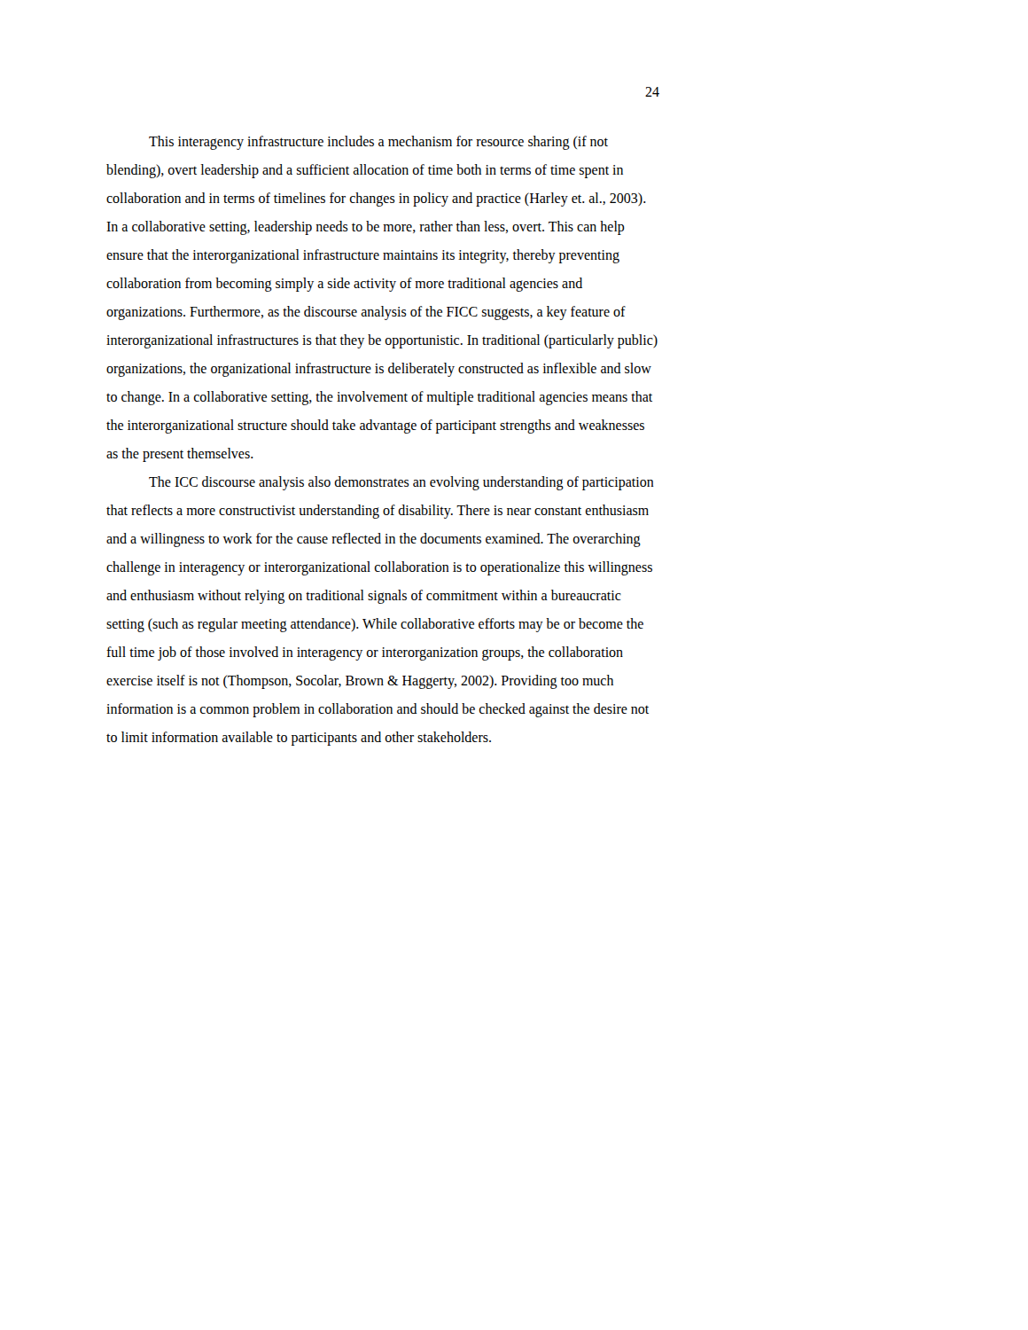24
This interagency infrastructure includes a mechanism for resource sharing (if not blending), overt leadership and a sufficient allocation of time both in terms of time spent in collaboration and in terms of timelines for changes in policy and practice (Harley et. al., 2003). In a collaborative setting, leadership needs to be more, rather than less, overt. This can help ensure that the interorganizational infrastructure maintains its integrity, thereby preventing collaboration from becoming simply a side activity of more traditional agencies and organizations. Furthermore, as the discourse analysis of the FICC suggests, a key feature of interorganizational infrastructures is that they be opportunistic. In traditional (particularly public) organizations, the organizational infrastructure is deliberately constructed as inflexible and slow to change. In a collaborative setting, the involvement of multiple traditional agencies means that the interorganizational structure should take advantage of participant strengths and weaknesses as the present themselves.
The ICC discourse analysis also demonstrates an evolving understanding of participation that reflects a more constructivist understanding of disability. There is near constant enthusiasm and a willingness to work for the cause reflected in the documents examined. The overarching challenge in interagency or interorganizational collaboration is to operationalize this willingness and enthusiasm without relying on traditional signals of commitment within a bureaucratic setting (such as regular meeting attendance). While collaborative efforts may be or become the full time job of those involved in interagency or interorganization groups, the collaboration exercise itself is not (Thompson, Socolar, Brown & Haggerty, 2002). Providing too much information is a common problem in collaboration and should be checked against the desire not to limit information available to participants and other stakeholders.